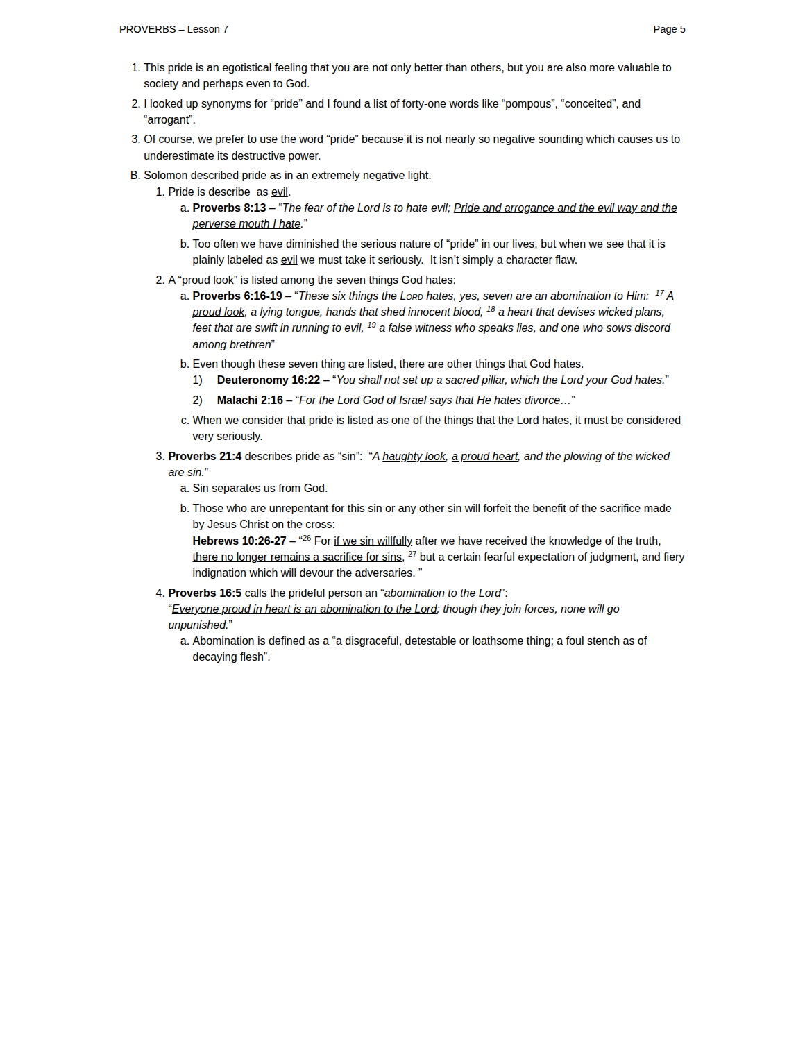PROVERBS – Lesson 7 Page 5
This pride is an egotistical feeling that you are not only better than others, but you are also more valuable to society and perhaps even to God.
I looked up synonyms for “pride” and I found a list of forty-one words like “pompous”, “conceited”, and “arrogant”.
Of course, we prefer to use the word “pride” because it is not nearly so negative sounding which causes us to underestimate its destructive power.
Solomon described pride as in an extremely negative light.
Pride is describe as evil.
Proverbs 8:13 – “The fear of the Lord is to hate evil; Pride and arrogance and the evil way and the perverse mouth I hate.”
Too often we have diminished the serious nature of “pride” in our lives, but when we see that it is plainly labeled as evil we must take it seriously. It isn’t simply a character flaw.
A “proud look” is listed among the seven things God hates:
Proverbs 6:16-19 – “These six things the Lord hates, yes, seven are an abomination to Him: 17 A proud look, a lying tongue, hands that shed innocent blood, 18 a heart that devises wicked plans, feet that are swift in running to evil, 19 a false witness who speaks lies, and one who sows discord among brethren”
Even though these seven thing are listed, there are other things that God hates.
Deuteronomy 16:22 – “You shall not set up a sacred pillar, which the Lord your God hates.”
Malachi 2:16 – “For the Lord God of Israel says that He hates divorce…”
When we consider that pride is listed as one of the things that the Lord hates, it must be considered very seriously.
Proverbs 21:4 describes pride as “sin”: “A haughty look, a proud heart, and the plowing of the wicked are sin.”
Sin separates us from God.
Those who are unrepentant for this sin or any other sin will forfeit the benefit of the sacrifice made by Jesus Christ on the cross:
Hebrews 10:26-27 – “26 For if we sin willfully after we have received the knowledge of the truth, there no longer remains a sacrifice for sins, 27 but a certain fearful expectation of judgment, and fiery indignation which will devour the adversaries. ”
Proverbs 16:5 calls the prideful person an “abomination to the Lord”:
“Everyone proud in heart is an abomination to the Lord; though they join forces, none will go unpunished.”
Abomination is defined as a “a disgraceful, detestable or loathsome thing; a foul stench as of decaying flesh”.